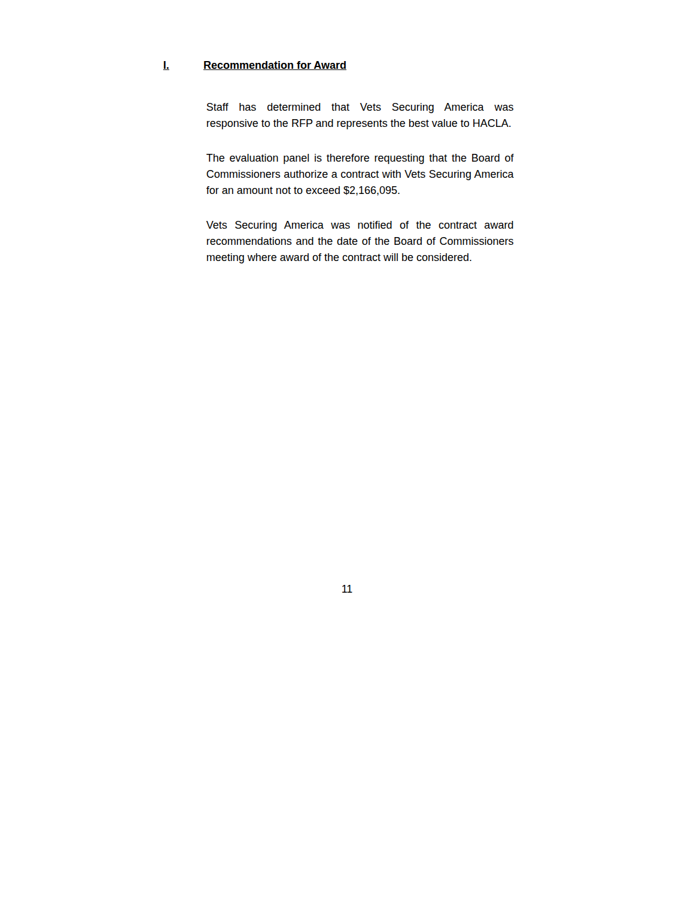I.
Recommendation for Award
Staff has determined that Vets Securing America was responsive to the RFP and represents the best value to HACLA.
The evaluation panel is therefore requesting that the Board of Commissioners authorize a contract with Vets Securing America for an amount not to exceed $2,166,095.
Vets Securing America was notified of the contract award recommendations and the date of the Board of Commissioners meeting where award of the contract will be considered.
11